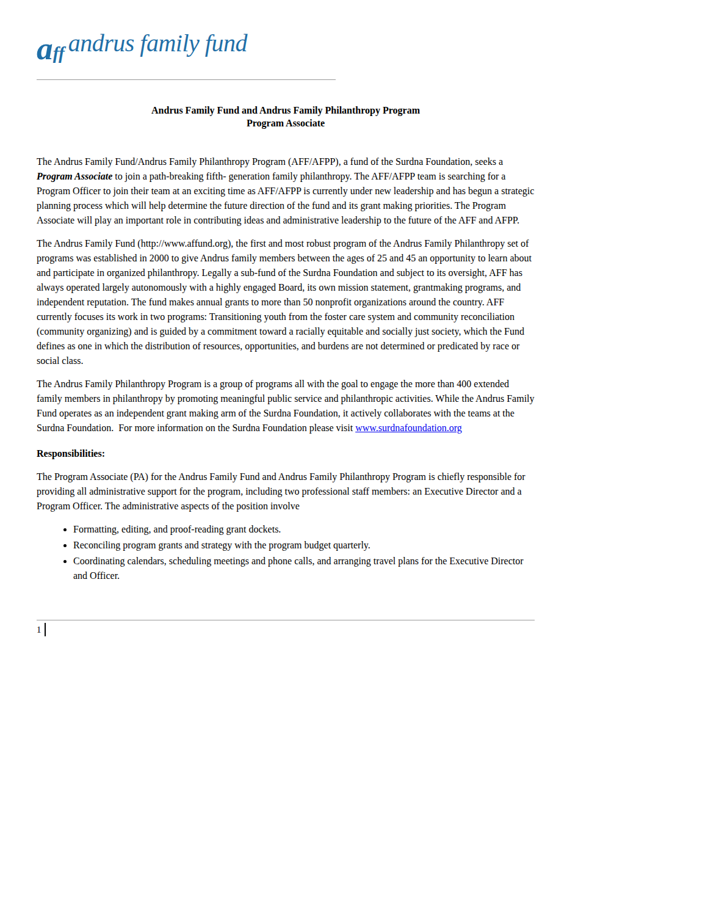aff andrus family fund
Andrus Family Fund and Andrus Family Philanthropy Program Program Associate
The Andrus Family Fund/Andrus Family Philanthropy Program (AFF/AFPP), a fund of the Surdna Foundation, seeks a Program Associate to join a path-breaking fifth- generation family philanthropy. The AFF/AFPP team is searching for a Program Officer to join their team at an exciting time as AFF/AFPP is currently under new leadership and has begun a strategic planning process which will help determine the future direction of the fund and its grant making priorities. The Program Associate will play an important role in contributing ideas and administrative leadership to the future of the AFF and AFPP.
The Andrus Family Fund (http://www.affund.org), the first and most robust program of the Andrus Family Philanthropy set of programs was established in 2000 to give Andrus family members between the ages of 25 and 45 an opportunity to learn about and participate in organized philanthropy. Legally a sub-fund of the Surdna Foundation and subject to its oversight, AFF has always operated largely autonomously with a highly engaged Board, its own mission statement, grantmaking programs, and independent reputation. The fund makes annual grants to more than 50 nonprofit organizations around the country. AFF currently focuses its work in two programs: Transitioning youth from the foster care system and community reconciliation (community organizing) and is guided by a commitment toward a racially equitable and socially just society, which the Fund defines as one in which the distribution of resources, opportunities, and burdens are not determined or predicated by race or social class.
The Andrus Family Philanthropy Program is a group of programs all with the goal to engage the more than 400 extended family members in philanthropy by promoting meaningful public service and philanthropic activities. While the Andrus Family Fund operates as an independent grant making arm of the Surdna Foundation, it actively collaborates with the teams at the Surdna Foundation. For more information on the Surdna Foundation please visit www.surdnafoundation.org
Responsibilities:
The Program Associate (PA) for the Andrus Family Fund and Andrus Family Philanthropy Program is chiefly responsible for providing all administrative support for the program, including two professional staff members: an Executive Director and a Program Officer. The administrative aspects of the position involve
Formatting, editing, and proof-reading grant dockets.
Reconciling program grants and strategy with the program budget quarterly.
Coordinating calendars, scheduling meetings and phone calls, and arranging travel plans for the Executive Director and Officer.
1